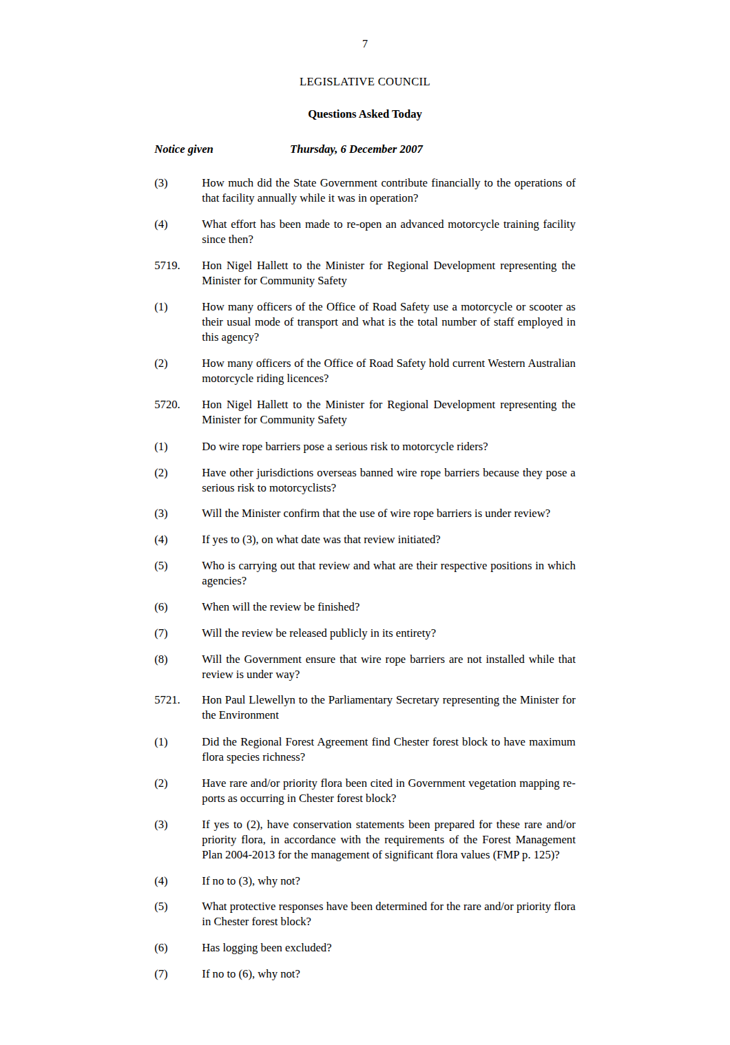7
LEGISLATIVE COUNCIL
Questions Asked Today
Notice given Thursday, 6 December 2007
(3)
How much did the State Government contribute financially to the operations of that facility annually while it was in operation?
(4)
What effort has been made to re-open an advanced motorcycle training facility since then?
5719.
Hon Nigel Hallett to the Minister for Regional Development representing the Minister for Community Safety
(1)
How many officers of the Office of Road Safety use a motorcycle or scooter as their usual mode of transport and what is the total number of staff employed in this agency?
(2)
How many officers of the Office of Road Safety hold current Western Australian motorcycle riding licences?
5720.
Hon Nigel Hallett to the Minister for Regional Development representing the Minister for Community Safety
(1)
Do wire rope barriers pose a serious risk to motorcycle riders?
(2)
Have other jurisdictions overseas banned wire rope barriers because they pose a serious risk to motorcyclists?
(3)
Will the Minister confirm that the use of wire rope barriers is under review?
(4)
If yes to (3), on what date was that review initiated?
(5)
Who is carrying out that review and what are their respective positions in which agencies?
(6)
When will the review be finished?
(7)
Will the review be released publicly in its entirety?
(8)
Will the Government ensure that wire rope barriers are not installed while that review is under way?
5721.
Hon Paul Llewellyn to the Parliamentary Secretary representing the Minister for the Environment
(1)
Did the Regional Forest Agreement find Chester forest block to have maximum flora species richness?
(2)
Have rare and/or priority flora been cited in Government vegetation mapping reports as occurring in Chester forest block?
(3)
If yes to (2), have conservation statements been prepared for these rare and/or priority flora, in accordance with the requirements of the Forest Management Plan 2004-2013 for the management of significant flora values (FMP p. 125)?
(4)
If no to (3), why not?
(5)
What protective responses have been determined for the rare and/or priority flora in Chester forest block?
(6)
Has logging been excluded?
(7)
If no to (6), why not?